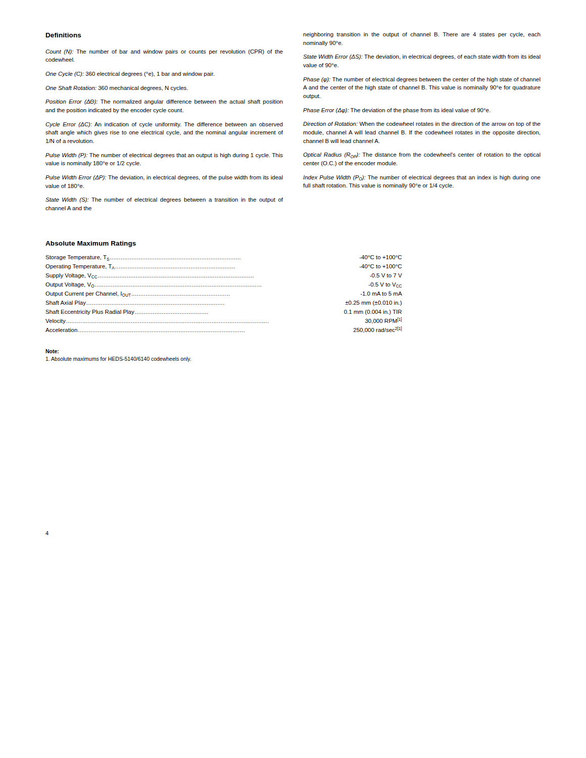Definitions
Count (N): The number of bar and window pairs or counts per revolution (CPR) of the codewheel.
One Cycle (C): 360 electrical degrees (°e), 1 bar and window pair.
One Shaft Rotation: 360 mechanical degrees, N cycles.
Position Error (ΔΘ): The normalized angular difference between the actual shaft position and the position indicated by the encoder cycle count.
Cycle Error (ΔC): An indication of cycle uniformity. The difference between an observed shaft angle which gives rise to one electrical cycle, and the nominal angular increment of 1/N of a revolution.
Pulse Width (P): The number of electrical degrees that an output is high during 1 cycle. This value is nominally 180°e or 1/2 cycle.
Pulse Width Error (ΔP): The deviation, in electrical degrees, of the pulse width from its ideal value of 180°e.
State Width (S): The number of electrical degrees between a transition in the output of channel A and the
neighboring transition in the output of channel B. There are 4 states per cycle, each nominally 90°e.
State Width Error (ΔS): The deviation, in electrical degrees, of each state width from its ideal value of 90°e.
Phase (φ): The number of electrical degrees between the center of the high state of channel A and the center of the high state of channel B. This value is nominally 90°e for quadrature output.
Phase Error (Δφ): The deviation of the phase from its ideal value of 90°e.
Direction of Rotation: When the codewheel rotates in the direction of the arrow on top of the module, channel A will lead channel B. If the codewheel rotates in the opposite direction, channel B will lead channel A.
Optical Radius (ROP): The distance from the codewheel's center of rotation to the optical center (O.C.) of the encoder module.
Index Pulse Width (PO): The number of electrical degrees that an index is high during one full shaft rotation. This value is nominally 90°e or 1/4 cycle.
Absolute Maximum Ratings
Storage Temperature, TS ......................................................................... -40°C to +100°C
Operating Temperature, TA ................................................................... -40°C to +100°C
Supply Voltage, VCC ....................................................................................... -0.5 V to 7 V
Output Voltage, VO ............................................................................................. -0.5 V to VCC
Output Current per Channel, IOUT ....................................................... -1.0 mA to 5 mA
Shaft Axial Play ............................................................................. ±0.25 mm (±0.010 in.)
Shaft Eccentricity Plus Radial Play ......................................... 0.1 mm (0.004 in.) TIR
Velocity ................................................................................................................. 30,000 RPM[1]
Acceleration ............................................................................................. 250,000 rad/sec2[1]
Note:
1. Absolute maximums for HEDS-5140/6140 codewheels only.
4